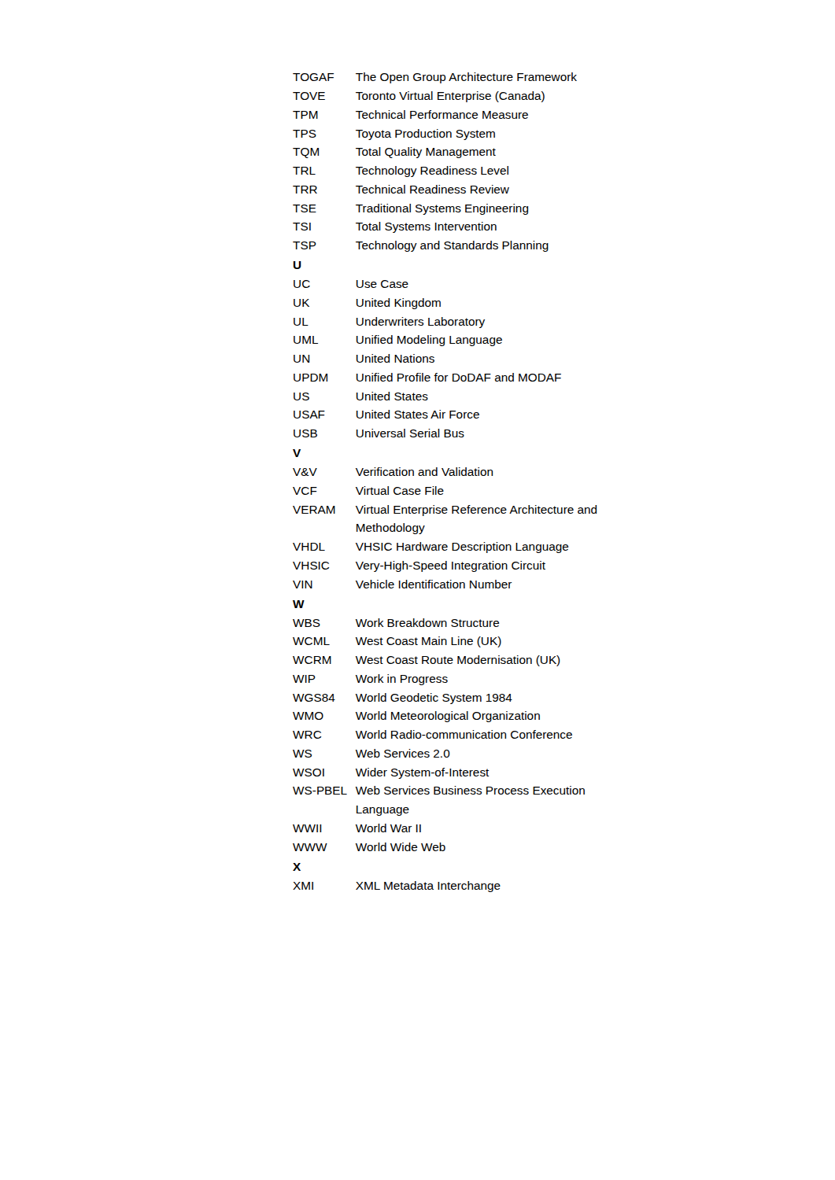| TOGAF | The Open Group Architecture Framework |
| TOVE | Toronto Virtual Enterprise (Canada) |
| TPM | Technical Performance Measure |
| TPS | Toyota Production System |
| TQM | Total Quality Management |
| TRL | Technology Readiness Level |
| TRR | Technical Readiness Review |
| TSE | Traditional Systems Engineering |
| TSI | Total Systems Intervention |
| TSP | Technology and Standards Planning |
| U | |
| UC | Use Case |
| UK | United Kingdom |
| UL | Underwriters Laboratory |
| UML | Unified Modeling Language |
| UN | United Nations |
| UPDM | Unified Profile for DoDAF and MODAF |
| US | United States |
| USAF | United States Air Force |
| USB | Universal Serial Bus |
| V | |
| V&V | Verification and Validation |
| VCF | Virtual Case File |
| VERAM | Virtual Enterprise Reference Architecture and Methodology |
| VHDL | VHSIC Hardware Description Language |
| VHSIC | Very-High-Speed Integration Circuit |
| VIN | Vehicle Identification Number |
| W | |
| WBS | Work Breakdown Structure |
| WCML | West Coast Main Line (UK) |
| WCRM | West Coast Route Modernisation (UK) |
| WIP | Work in Progress |
| WGS84 | World Geodetic System 1984 |
| WMO | World Meteorological Organization |
| WRC | World Radio-communication Conference |
| WS | Web Services 2.0 |
| WSOI | Wider System-of-Interest |
| WS-PBEL | Web Services Business Process Execution Language |
| WWII | World War II |
| WWW | World Wide Web |
| X | |
| XMI | XML Metadata Interchange |